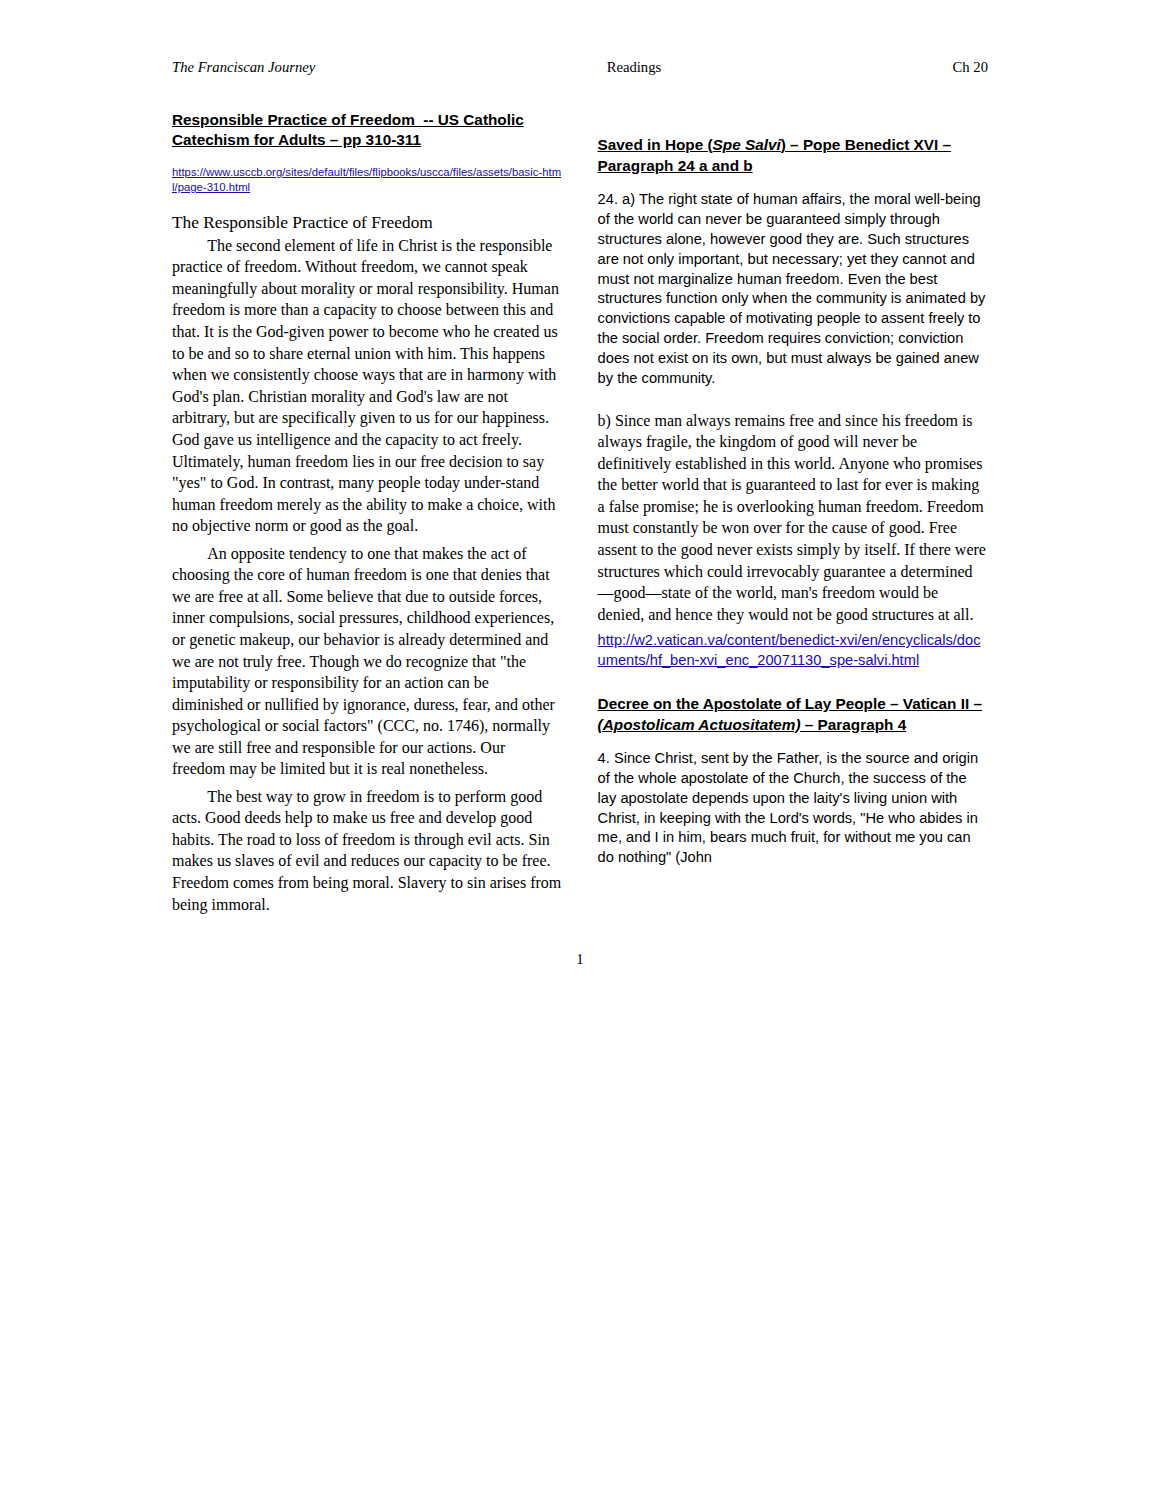The Franciscan Journey Readings Ch 20
Responsible Practice of Freedom -- US Catholic Catechism for Adults – pp 310-311
https://www.usccb.org/sites/default/files/flipbooks/uscca/files/assets/basic-html/page-310.html
The Responsible Practice of Freedom
The second element of life in Christ is the responsible practice of freedom. Without freedom, we cannot speak meaningfully about morality or moral responsibility. Human freedom is more than a capacity to choose between this and that. It is the God-given power to become who he created us to be and so to share eternal union with him. This happens when we consistently choose ways that are in harmony with God's plan. Christian morality and God's law are not arbitrary, but are specifically given to us for our happiness. God gave us intelligence and the capacity to act freely. Ultimately, human freedom lies in our free decision to say "yes" to God. In contrast, many people today under-stand human freedom merely as the ability to make a choice, with no objective norm or good as the goal.
An opposite tendency to one that makes the act of choosing the core of human freedom is one that denies that we are free at all. Some believe that due to outside forces, inner compulsions, social pressures, childhood experiences, or genetic makeup, our behavior is already determined and we are not truly free. Though we do recognize that "the imputability or responsibility for an action can be diminished or nullified by ignorance, duress, fear, and other psychological or social factors" (CCC, no. 1746), normally we are still free and responsible for our actions. Our freedom may be limited but it is real nonetheless.
The best way to grow in freedom is to perform good acts. Good deeds help to make us free and develop good habits. The road to loss of freedom is through evil acts. Sin makes us slaves of evil and reduces our capacity to be free. Freedom comes from being moral. Slavery to sin arises from being immoral.
Saved in Hope (Spe Salvi) – Pope Benedict XVI – Paragraph 24 a and b
24. a) The right state of human affairs, the moral well-being of the world can never be guaranteed simply through structures alone, however good they are. Such structures are not only important, but necessary; yet they cannot and must not marginalize human freedom. Even the best structures function only when the community is animated by convictions capable of motivating people to assent freely to the social order. Freedom requires conviction; conviction does not exist on its own, but must always be gained anew by the community.
b) Since man always remains free and since his freedom is always fragile, the kingdom of good will never be definitively established in this world. Anyone who promises the better world that is guaranteed to last for ever is making a false promise; he is overlooking human freedom. Freedom must constantly be won over for the cause of good. Free assent to the good never exists simply by itself. If there were structures which could irrevocably guarantee a determined—good—state of the world, man's freedom would be denied, and hence they would not be good structures at all.
http://w2.vatican.va/content/benedict-xvi/en/encyclicals/documents/hf_ben-xvi_enc_20071130_spe-salvi.html
Decree on the Apostolate of Lay People – Vatican II – (Apostolicam Actuositatem) – Paragraph 4
4. Since Christ, sent by the Father, is the source and origin of the whole apostolate of the Church, the success of the lay apostolate depends upon the laity's living union with Christ, in keeping with the Lord's words, "He who abides in me, and I in him, bears much fruit, for without me you can do nothing" (John
1